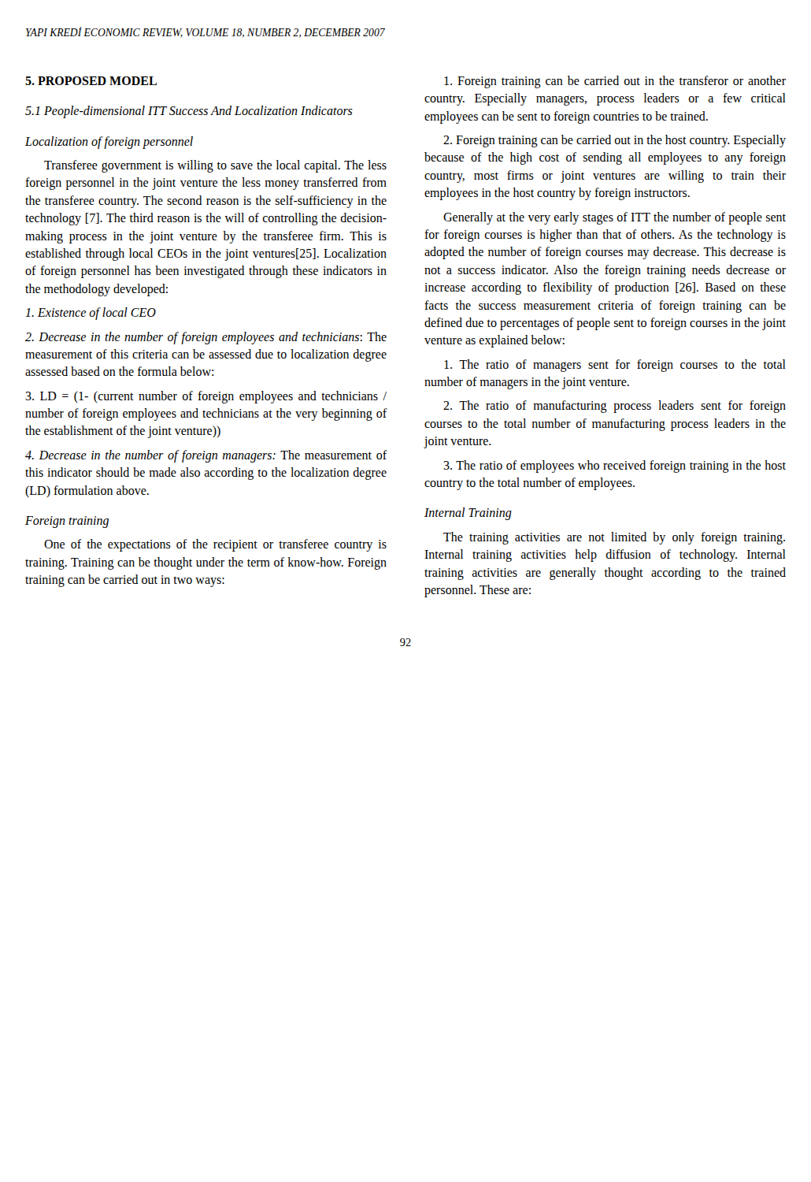YAPI KREDİ ECONOMIC REVIEW, VOLUME 18, NUMBER 2, DECEMBER 2007
5. PROPOSED MODEL
5.1 People-dimensional ITT Success And Localization Indicators
Localization of foreign personnel
Transferee government is willing to save the local capital. The less foreign personnel in the joint venture the less money transferred from the transferee country. The second reason is the self-sufficiency in the technology [7]. The third reason is the will of controlling the decision-making process in the joint venture by the transferee firm. This is established through local CEOs in the joint ventures[25]. Localization of foreign personnel has been investigated through these indicators in the methodology developed:
1. Existence of local CEO
2. Decrease in the number of foreign employees and technicians: The measurement of this criteria can be assessed due to localization degree assessed based on the formula below:
3. LD = (1- (current number of foreign employees and technicians / number of foreign employees and technicians at the very beginning of the establishment of the joint venture))
4. Decrease in the number of foreign managers: The measurement of this indicator should be made also according to the localization degree (LD) formulation above.
Foreign training
One of the expectations of the recipient or transferee country is training. Training can be thought under the term of know-how. Foreign training can be carried out in two ways:
1. Foreign training can be carried out in the transferor or another country. Especially managers, process leaders or a few critical employees can be sent to foreign countries to be trained.
2. Foreign training can be carried out in the host country. Especially because of the high cost of sending all employees to any foreign country, most firms or joint ventures are willing to train their employees in the host country by foreign instructors.
Generally at the very early stages of ITT the number of people sent for foreign courses is higher than that of others. As the technology is adopted the number of foreign courses may decrease. This decrease is not a success indicator. Also the foreign training needs decrease or increase according to flexibility of production [26]. Based on these facts the success measurement criteria of foreign training can be defined due to percentages of people sent to foreign courses in the joint venture as explained below:
1. The ratio of managers sent for foreign courses to the total number of managers in the joint venture.
2. The ratio of manufacturing process leaders sent for foreign courses to the total number of manufacturing process leaders in the joint venture.
3. The ratio of employees who received foreign training in the host country to the total number of employees.
Internal Training
The training activities are not limited by only foreign training. Internal training activities help diffusion of technology. Internal training activities are generally thought according to the trained personnel. These are:
92